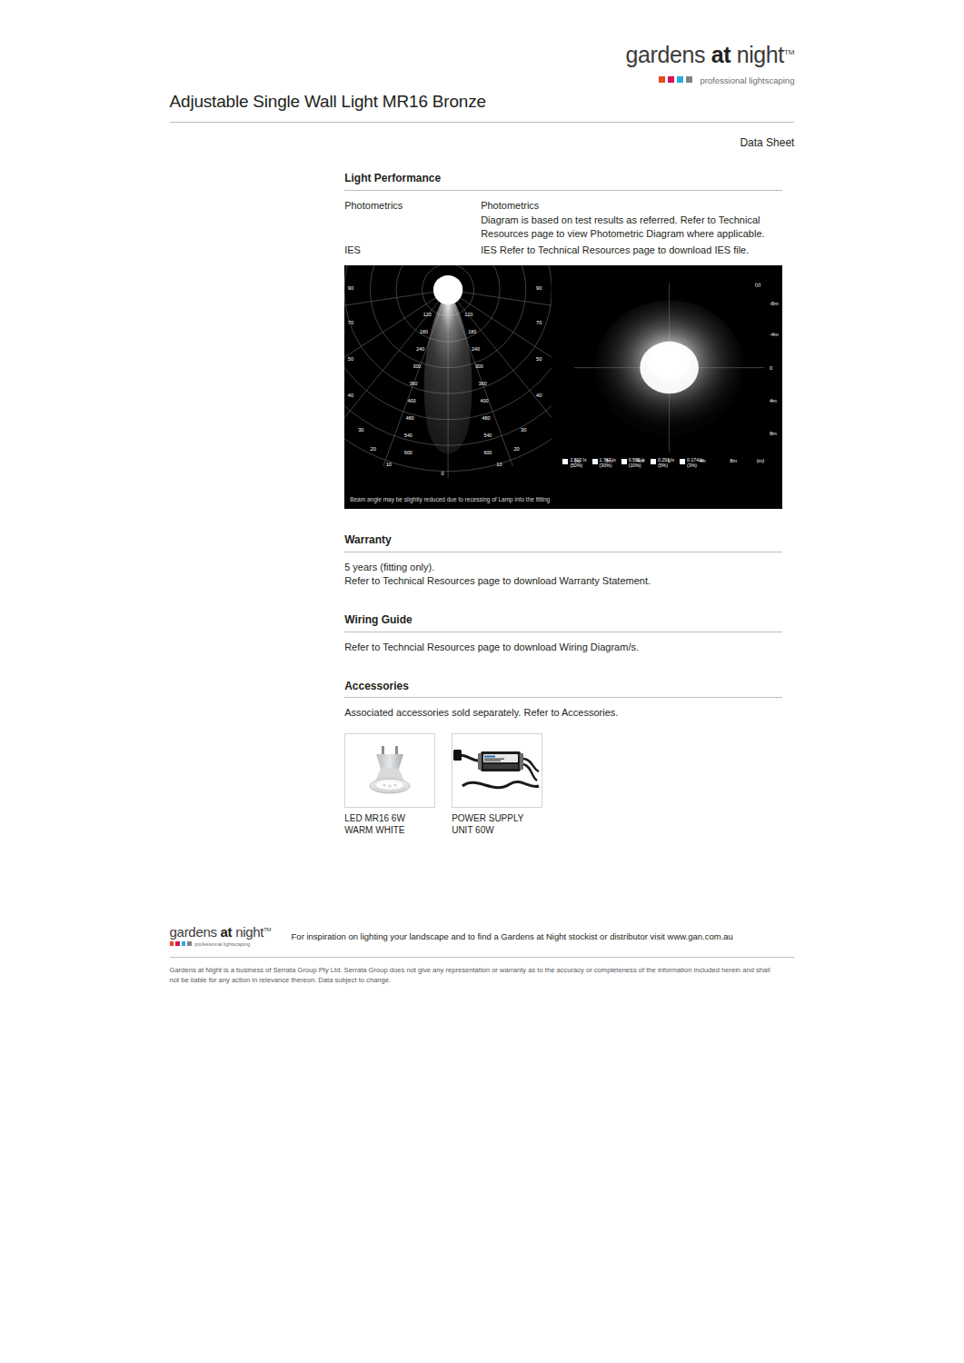gardens at nightTM
professional lightscaping
Adjustable Single Wall Light MR16 Bronze
Data Sheet
Light Performance
Photometrics
Photometrics
Diagram is based on test results as referred. Refer to Technical Resources page to view Photometric Diagram where applicable.
IES
IES Refer to Technical Resources page to download IES file.
90 70 50 40 30 20 10 0 10 20 30 40 50 70 90 120 120 180 180 240 240 300 300 360 360 400 400 480 480 540 540 600 600
(y) -8m -4m 0 4m 8m (x) 8m 4m 0 4m 8m (m)
2.912 lx
(50%)
1.747 lx
(30%)
0.582 lx
(10%)
0.291 lx
(5%)
0.174 lx
(3%)
Beam angle may be slightly reduced due to recessing of Lamp into the fitting
Warranty
5 years (fitting only).
Refer to Technical Resources page to download Warranty Statement.
Wiring Guide
Refer to Techncial Resources page to download Wiring Diagram/s.
Accessories
Associated accessories sold separately. Refer to Accessories.
LED MR16 6W WARM WHITE
POWER SUPPLY UNIT 60W
gardens at nightTM
professional lightscaping
For inspiration on lighting your landscape and to find a Gardens at Night stockist or distributor visit www.gan.com.au
Gardens at Night is a business of Serrata Group Pty Ltd. Serrata Group does not give any representation or warranty as to the accuracy or completeness of the information included herein and shall not be liable for any action in relevance thereon. Data subject to change.